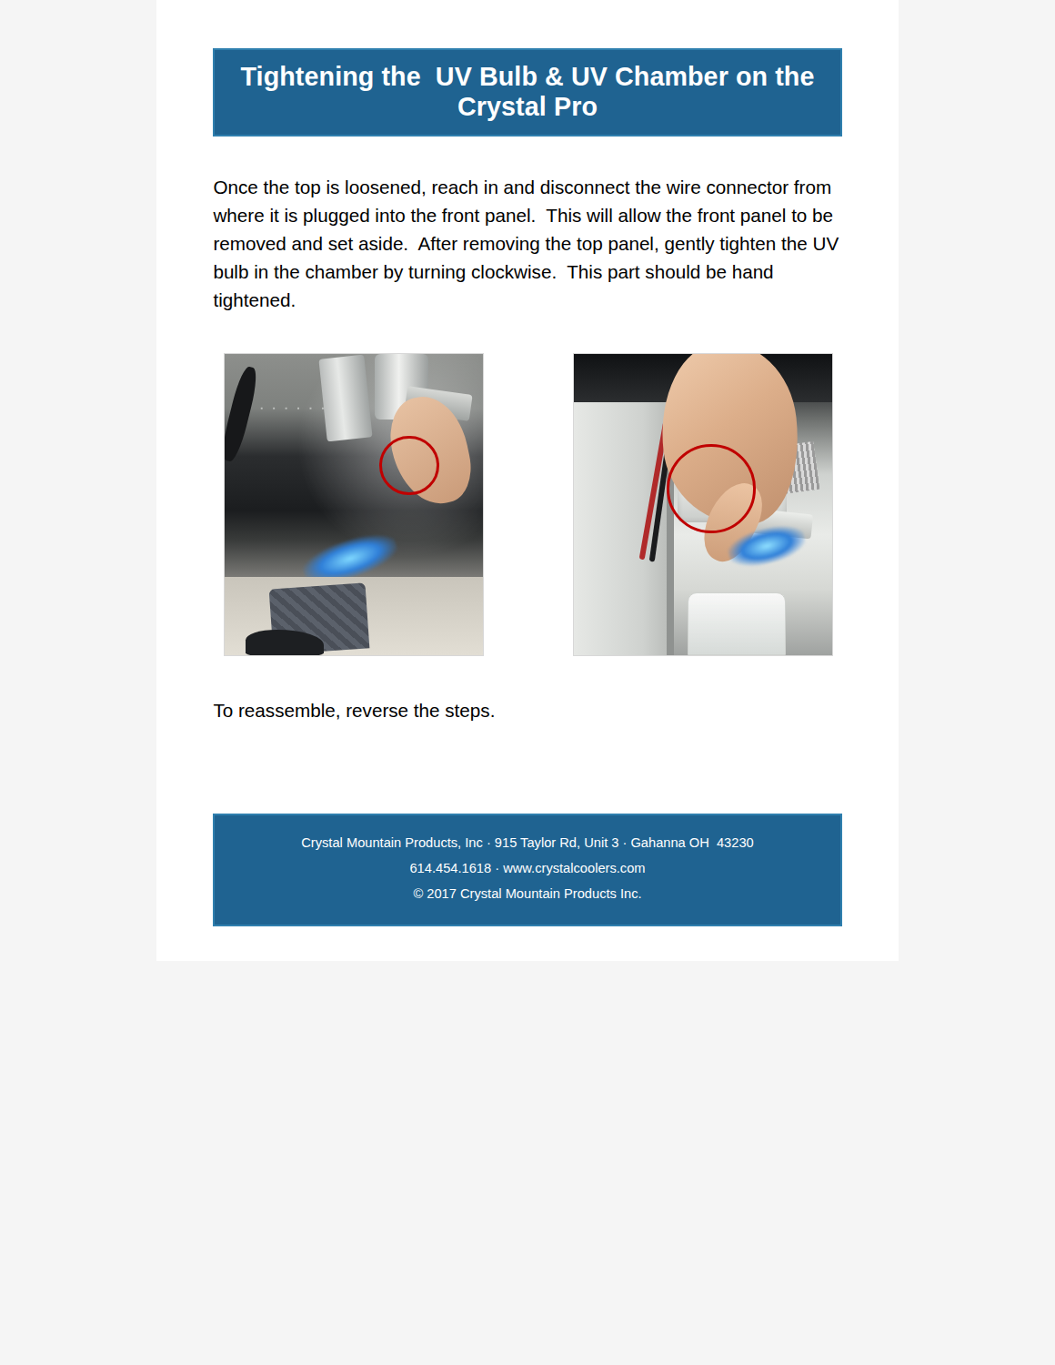Tightening the UV Bulb & UV Chamber on the Crystal Pro
Once the top is loosened, reach in and disconnect the wire connector from where it is plugged into the front panel. This will allow the front panel to be removed and set aside. After removing the top panel, gently tighten the UV bulb in the chamber by turning clockwise. This part should be hand tightened.
To reassemble, reverse the steps.
Crystal Mountain Products, Inc · 915 Taylor Rd, Unit 3 · Gahanna OH 43230
614.454.1618 · www.crystalcoolers.com
© 2017 Crystal Mountain Products Inc.